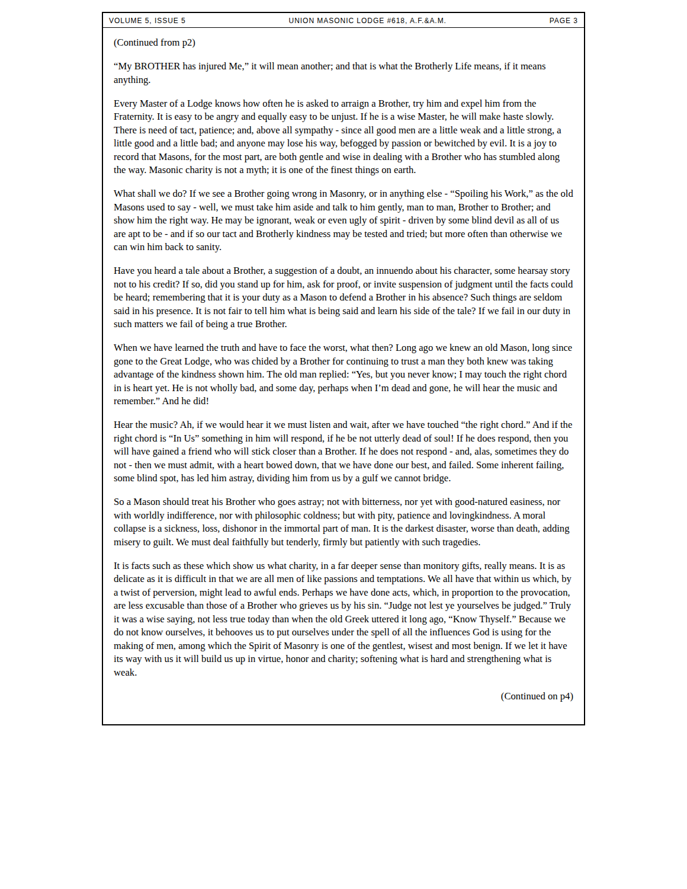VOLUME 5, ISSUE 5
UNION MASONIC LODGE #618, A.F.&A.M.
PAGE 3
(Continued from p2)
“My BROTHER has injured Me,” it will mean another; and that is what the Brotherly Life means, if it means anything.
Every Master of a Lodge knows how often he is asked to arraign a Brother, try him and expel him from the Fraternity. It is easy to be angry and equally easy to be unjust. If he is a wise Master, he will make haste slowly. There is need of tact, patience; and, above all sympathy - since all good men are a little weak and a little strong, a little good and a little bad; and anyone may lose his way, befogged by passion or bewitched by evil. It is a joy to record that Masons, for the most part, are both gentle and wise in dealing with a Brother who has stumbled along the way. Masonic charity is not a myth; it is one of the finest things on earth.
What shall we do? If we see a Brother going wrong in Masonry, or in anything else - “Spoiling his Work,” as the old Masons used to say - well, we must take him aside and talk to him gently, man to man, Brother to Brother; and show him the right way. He may be ignorant, weak or even ugly of spirit - driven by some blind devil as all of us are apt to be - and if so our tact and Brotherly kindness may be tested and tried; but more often than otherwise we can win him back to sanity.
Have you heard a tale about a Brother, a suggestion of a doubt, an innuendo about his character, some hearsay story not to his credit? If so, did you stand up for him, ask for proof, or invite suspension of judgment until the facts could be heard; remembering that it is your duty as a Mason to defend a Brother in his absence? Such things are seldom said in his presence. It is not fair to tell him what is being said and learn his side of the tale? If we fail in our duty in such matters we fail of being a true Brother.
When we have learned the truth and have to face the worst, what then? Long ago we knew an old Mason, long since gone to the Great Lodge, who was chided by a Brother for continuing to trust a man they both knew was taking advantage of the kindness shown him. The old man replied: “Yes, but you never know; I may touch the right chord in is heart yet. He is not wholly bad, and some day, perhaps when I’m dead and gone, he will hear the music and remember.” And he did!
Hear the music? Ah, if we would hear it we must listen and wait, after we have touched “the right chord.” And if the right chord is “In Us” something in him will respond, if he be not utterly dead of soul! If he does respond, then you will have gained a friend who will stick closer than a Brother. If he does not respond - and, alas, sometimes they do not - then we must admit, with a heart bowed down, that we have done our best, and failed. Some inherent failing, some blind spot, has led him astray, dividing him from us by a gulf we cannot bridge.
So a Mason should treat his Brother who goes astray; not with bitterness, nor yet with good-natured easiness, nor with worldly indifference, nor with philosophic coldness; but with pity, patience and lovingkindness. A moral collapse is a sickness, loss, dishonor in the immortal part of man. It is the darkest disaster, worse than death, adding misery to guilt. We must deal faithfully but tenderly, firmly but patiently with such tragedies.
It is facts such as these which show us what charity, in a far deeper sense than monitory gifts, really means. It is as delicate as it is difficult in that we are all men of like passions and temptations. We all have that within us which, by a twist of perversion, might lead to awful ends. Perhaps we have done acts, which, in proportion to the provocation, are less excusable than those of a Brother who grieves us by his sin. “Judge not lest ye yourselves be judged.” Truly it was a wise saying, not less true today than when the old Greek uttered it long ago, “Know Thyself.” Because we do not know ourselves, it behooves us to put ourselves under the spell of all the influences God is using for the making of men, among which the Spirit of Masonry is one of the gentlest, wisest and most benign. If we let it have its way with us it will build us up in virtue, honor and charity; softening what is hard and strengthening what is weak.
(Continued on p4)